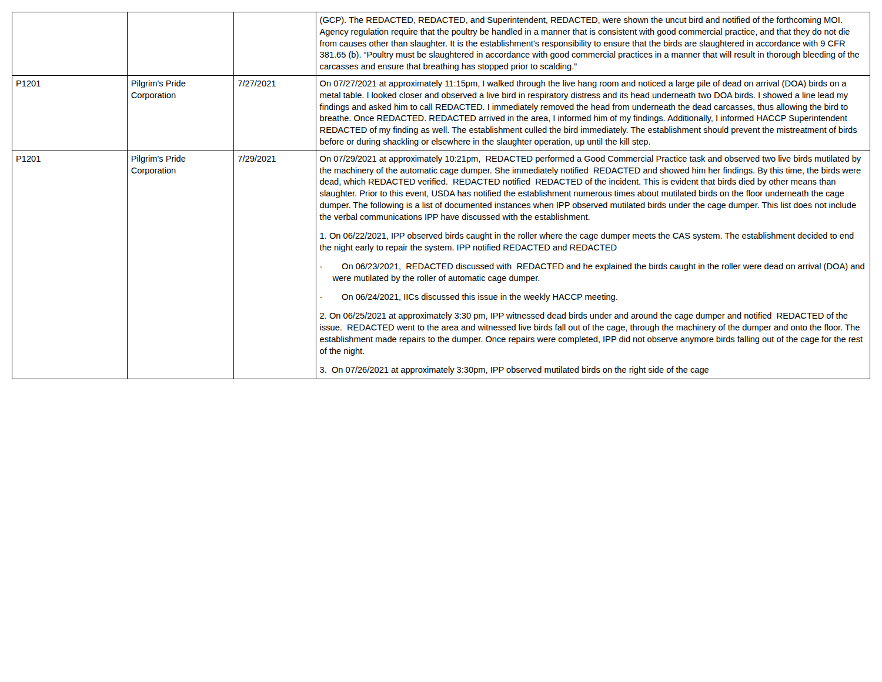| | | | (GCP). The REDACTED, REDACTED, and Superintendent, REDACTED, were shown the uncut bird and notified of the forthcoming MOI. Agency regulation require that the poultry be handled in a manner that is consistent with good commercial practice, and that they do not die from causes other than slaughter. It is the establishment's responsibility to ensure that the birds are slaughtered in accordance with 9 CFR 381.65 (b). “Poultry must be slaughtered in accordance with good commercial practices in a manner that will result in thorough bleeding of the carcasses and ensure that breathing has stopped prior to scalding.” |
| P1201 | Pilgrim's Pride Corporation | 7/27/2021 | On 07/27/2021 at approximately 11:15pm, I walked through the live hang room and noticed a large pile of dead on arrival (DOA) birds on a metal table. I looked closer and observed a live bird in respiratory distress and its head underneath two DOA birds. I showed a line lead my findings and asked him to call REDACTED. I immediately removed the head from underneath the dead carcasses, thus allowing the bird to breathe. Once REDACTED. REDACTED arrived in the area, I informed him of my findings. Additionally, I informed HACCP Superintendent REDACTED of my finding as well. The establishment culled the bird immediately. The establishment should prevent the mistreatment of birds before or during shackling or elsewhere in the slaughter operation, up until the kill step. |
| P1201 | Pilgrim's Pride Corporation | 7/29/2021 | On 07/29/2021 at approximately 10:21pm, REDACTED performed a Good Commercial Practice task and observed two live birds mutilated by the machinery of the automatic cage dumper. She immediately notified REDACTED and showed him her findings. By this time, the birds were dead, which REDACTED verified. REDACTED notified REDACTED of the incident. This is evident that birds died by other means than slaughter. Prior to this event, USDA has notified the establishment numerous times about mutilated birds on the floor underneath the cage dumper. The following is a list of documented instances when IPP observed mutilated birds under the cage dumper. This list does not include the verbal communications IPP have discussed with the establishment. 1. On 06/22/2021, IPP observed birds caught in the roller where the cage dumper meets the CAS system. The establishment decided to end the night early to repair the system. IPP notified REDACTED and REDACTED · On 06/23/2021, REDACTED discussed with REDACTED and he explained the birds caught in the roller were dead on arrival (DOA) and were mutilated by the roller of automatic cage dumper. · On 06/24/2021, IICs discussed this issue in the weekly HACCP meeting. 2. On 06/25/2021 at approximately 3:30 pm, IPP witnessed dead birds under and around the cage dumper and notified REDACTED of the issue. REDACTED went to the area and witnessed live birds fall out of the cage, through the machinery of the dumper and onto the floor. The establishment made repairs to the dumper. Once repairs were completed, IPP did not observe anymore birds falling out of the cage for the rest of the night. 3. On 07/26/2021 at approximately 3:30pm, IPP observed mutilated birds on the right side of the cage |